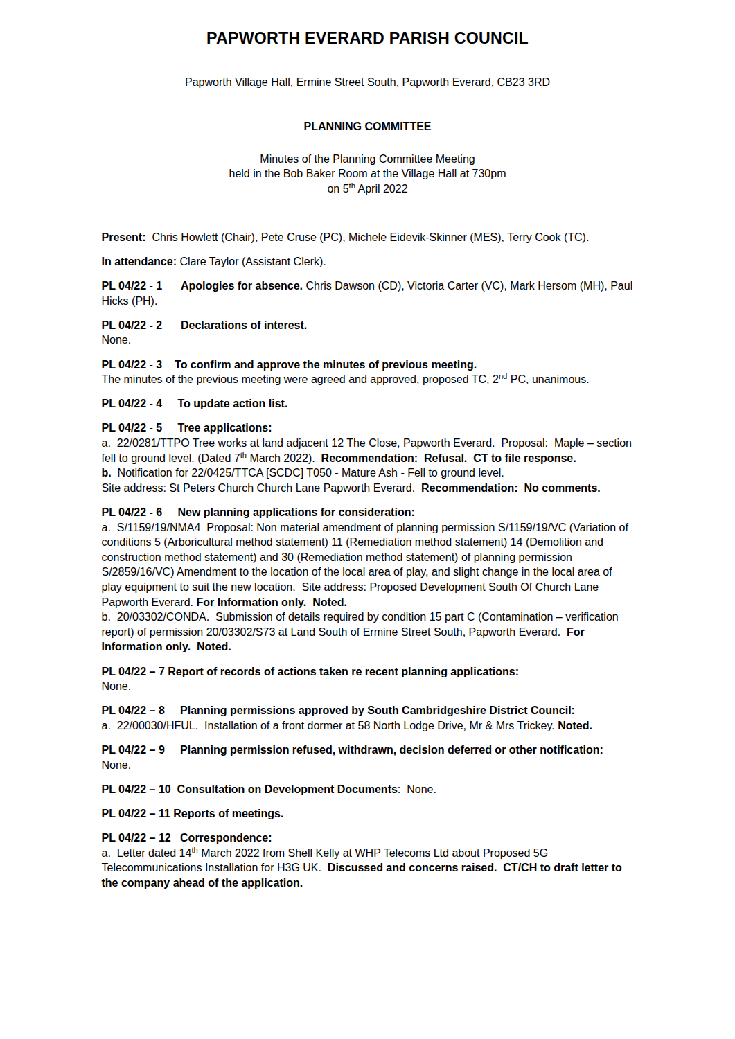PAPWORTH EVERARD PARISH COUNCIL
Papworth Village Hall, Ermine Street South, Papworth Everard, CB23 3RD
PLANNING COMMITTEE
Minutes of the Planning Committee Meeting
held in the Bob Baker Room at the Village Hall at 730pm
on 5th April 2022
Present: Chris Howlett (Chair), Pete Cruse (PC), Michele Eidevik-Skinner (MES), Terry Cook (TC).
In attendance: Clare Taylor (Assistant Clerk).
PL 04/22 - 1 Apologies for absence. Chris Dawson (CD), Victoria Carter (VC), Mark Hersom (MH), Paul Hicks (PH).
PL 04/22 - 2 Declarations of interest.
None.
PL 04/22 - 3 To confirm and approve the minutes of previous meeting.
The minutes of the previous meeting were agreed and approved, proposed TC, 2nd PC, unanimous.
PL 04/22 - 4 To update action list.
PL 04/22 - 5 Tree applications:
a. 22/0281/TTPO Tree works at land adjacent 12 The Close, Papworth Everard. Proposal: Maple – section fell to ground level. (Dated 7th March 2022). Recommendation: Refusal. CT to file response.
b. Notification for 22/0425/TTCA [SCDC] T050 - Mature Ash - Fell to ground level.
Site address: St Peters Church Church Lane Papworth Everard. Recommendation: No comments.
PL 04/22 - 6 New planning applications for consideration:
a. S/1159/19/NMA4 Proposal: Non material amendment of planning permission S/1159/19/VC (Variation of conditions 5 (Arboricultural method statement) 11 (Remediation method statement) 14 (Demolition and construction method statement) and 30 (Remediation method statement) of planning permission S/2859/16/VC) Amendment to the location of the local area of play, and slight change in the local area of play equipment to suit the new location. Site address: Proposed Development South Of Church Lane Papworth Everard. For Information only. Noted.
b. 20/03302/CONDA. Submission of details required by condition 15 part C (Contamination – verification report) of permission 20/03302/S73 at Land South of Ermine Street South, Papworth Everard. For Information only. Noted.
PL 04/22 – 7 Report of records of actions taken re recent planning applications:
None.
PL 04/22 – 8 Planning permissions approved by South Cambridgeshire District Council:
a. 22/00030/HFUL. Installation of a front dormer at 58 North Lodge Drive, Mr & Mrs Trickey. Noted.
PL 04/22 – 9 Planning permission refused, withdrawn, decision deferred or other notification: None.
PL 04/22 – 10 Consultation on Development Documents: None.
PL 04/22 – 11 Reports of meetings.
PL 04/22 – 12 Correspondence:
a. Letter dated 14th March 2022 from Shell Kelly at WHP Telecoms Ltd about Proposed 5G Telecommunications Installation for H3G UK. Discussed and concerns raised. CT/CH to draft letter to the company ahead of the application.